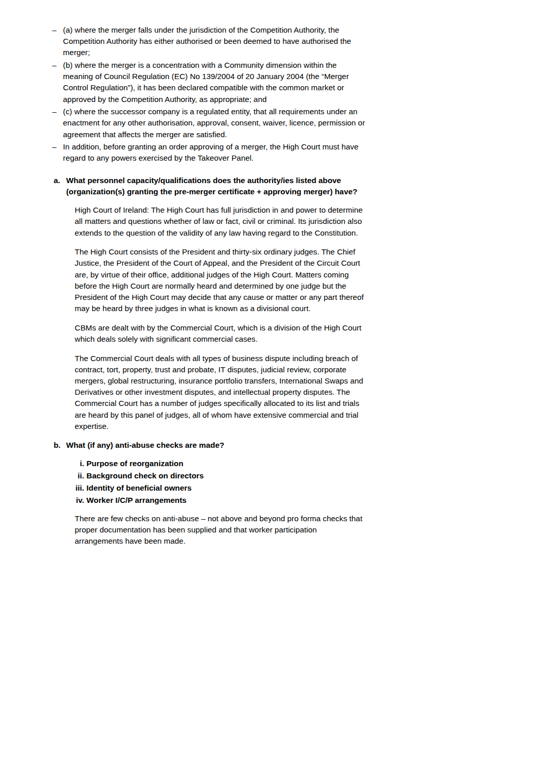(a) where the merger falls under the jurisdiction of the Competition Authority, the Competition Authority has either authorised or been deemed to have authorised the merger;
(b) where the merger is a concentration with a Community dimension within the meaning of Council Regulation (EC) No 139/2004 of 20 January 2004 (the “Merger Control Regulation”), it has been declared compatible with the common market or approved by the Competition Authority, as appropriate; and
(c) where the successor company is a regulated entity, that all requirements under an enactment for any other authorisation, approval, consent, waiver, licence, permission or agreement that affects the merger are satisfied.
In addition, before granting an order approving of a merger, the High Court must have regard to any powers exercised by the Takeover Panel.
What personnel capacity/qualifications does the authority/ies listed above (organization(s) granting the pre-merger certificate + approving merger) have?
High Court of Ireland: The High Court has full jurisdiction in and power to determine all matters and questions whether of law or fact, civil or criminal. Its jurisdiction also extends to the question of the validity of any law having regard to the Constitution.
The High Court consists of the President and thirty-six ordinary judges. The Chief Justice, the President of the Court of Appeal, and the President of the Circuit Court are, by virtue of their office, additional judges of the High Court. Matters coming before the High Court are normally heard and determined by one judge but the President of the High Court may decide that any cause or matter or any part thereof may be heard by three judges in what is known as a divisional court.
CBMs are dealt with by the Commercial Court, which is a division of the High Court which deals solely with significant commercial cases.
The Commercial Court deals with all types of business dispute including breach of contract, tort, property, trust and probate, IT disputes, judicial review, corporate mergers, global restructuring, insurance portfolio transfers, International Swaps and Derivatives or other investment disputes, and intellectual property disputes. The Commercial Court has a number of judges specifically allocated to its list and trials are heard by this panel of judges, all of whom have extensive commercial and trial expertise.
What (if any) anti-abuse checks are made?
Purpose of reorganization
Background check on directors
Identity of beneficial owners
Worker I/C/P arrangements
There are few checks on anti-abuse – not above and beyond pro forma checks that proper documentation has been supplied and that worker participation arrangements have been made.